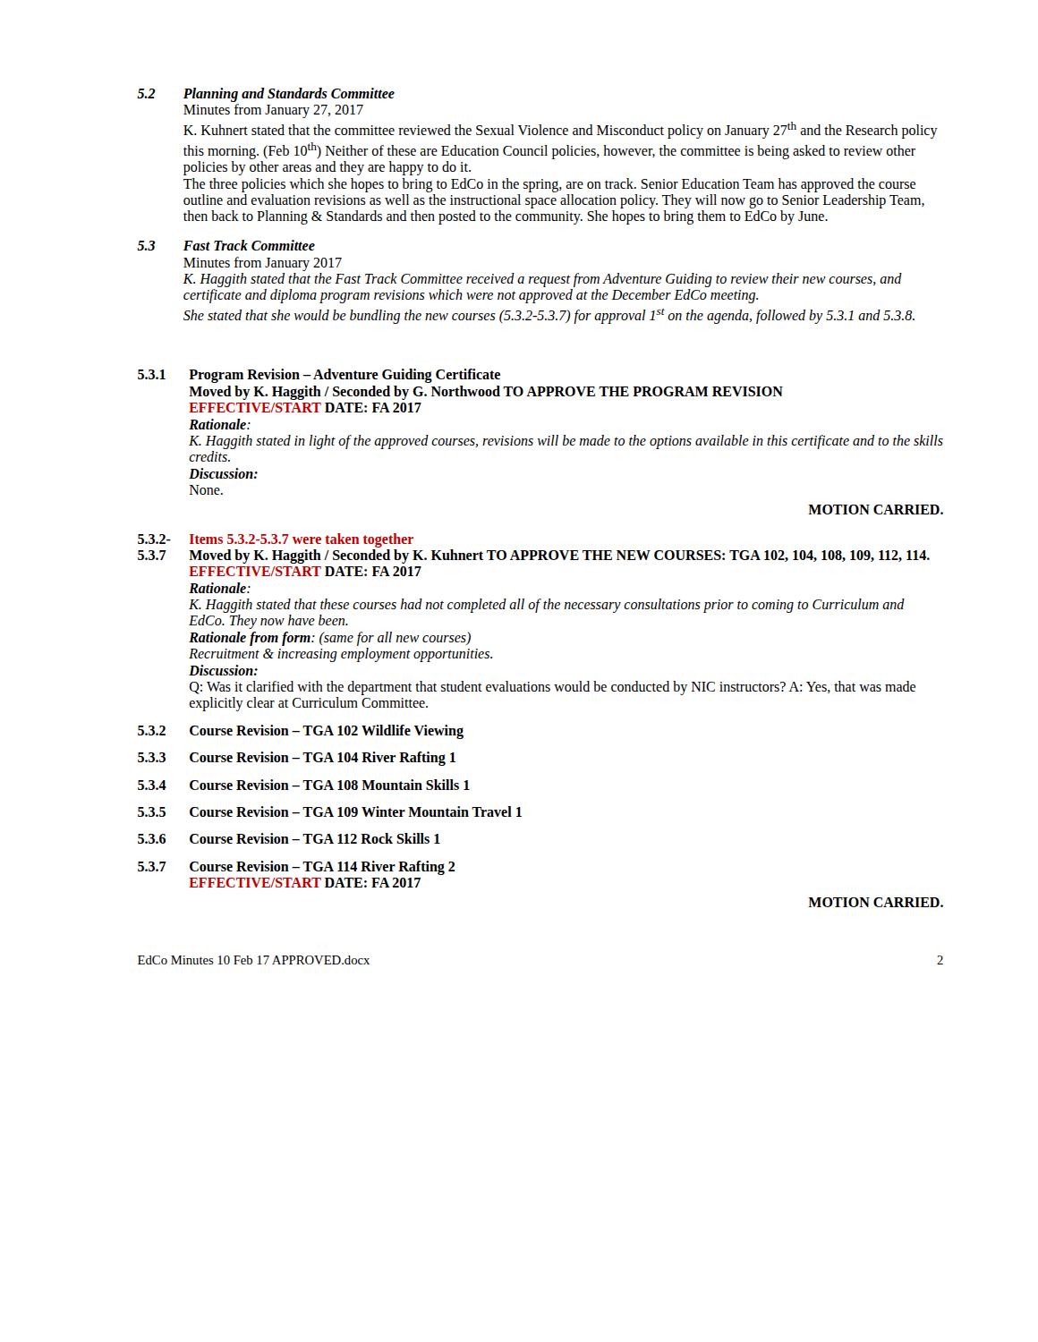5.2
Planning and Standards Committee
Minutes from January 27, 2017
K. Kuhnert stated that the committee reviewed the Sexual Violence and Misconduct policy on January 27th and the Research policy this morning. (Feb 10th) Neither of these are Education Council policies, however, the committee is being asked to review other policies by other areas and they are happy to do it.
The three policies which she hopes to bring to EdCo in the spring, are on track. Senior Education Team has approved the course outline and evaluation revisions as well as the instructional space allocation policy. They will now go to Senior Leadership Team, then back to Planning & Standards and then posted to the community. She hopes to bring them to EdCo by June.
5.3
Fast Track Committee
Minutes from January 2017
K. Haggith stated that the Fast Track Committee received a request from Adventure Guiding to review their new courses, and certificate and diploma program revisions which were not approved at the December EdCo meeting.
She stated that she would be bundling the new courses (5.3.2-5.3.7) for approval 1st on the agenda, followed by 5.3.1 and 5.3.8.
5.3.1
Program Revision – Adventure Guiding Certificate
Moved by K. Haggith / Seconded by G. Northwood TO APPROVE THE PROGRAM REVISION
EFFECTIVE/START DATE: FA 2017
Rationale:
K. Haggith stated in light of the approved courses, revisions will be made to the options available in this certificate and to the skills credits.
Discussion:
None.
MOTION CARRIED.
5.3.2-
Items 5.3.2-5.3.7 were taken together
5.3.7
Moved by K. Haggith / Seconded by K. Kuhnert TO APPROVE THE NEW COURSES: TGA 102, 104, 108, 109, 112, 114.
EFFECTIVE/START DATE: FA 2017
Rationale:
K. Haggith stated that these courses had not completed all of the necessary consultations prior to coming to Curriculum and EdCo. They now have been.
Rationale from form: (same for all new courses)
Recruitment & increasing employment opportunities.
Discussion:
Q: Was it clarified with the department that student evaluations would be conducted by NIC instructors? A: Yes, that was made explicitly clear at Curriculum Committee.
5.3.2
Course Revision – TGA 102 Wildlife Viewing
5.3.3
Course Revision – TGA 104 River Rafting 1
5.3.4
Course Revision – TGA 108 Mountain Skills 1
5.3.5
Course Revision – TGA 109 Winter Mountain Travel 1
5.3.6
Course Revision – TGA 112 Rock Skills 1
5.3.7
Course Revision – TGA 114 River Rafting 2
EFFECTIVE/START DATE: FA 2017
MOTION CARRIED.
EdCo Minutes 10 Feb 17 APPROVED.docx 2